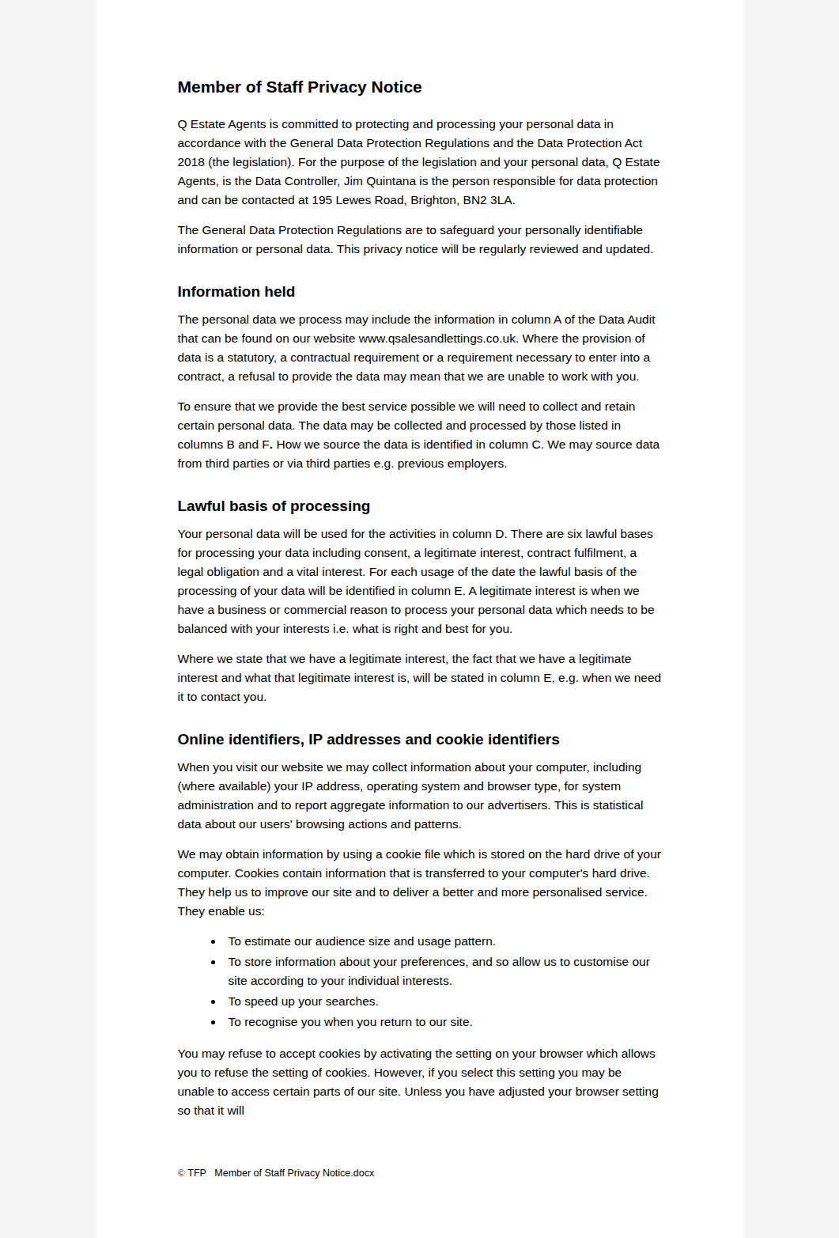Member of Staff Privacy Notice
Q Estate Agents is committed to protecting and processing your personal data in accordance with the General Data Protection Regulations and the Data Protection Act 2018 (the legislation). For the purpose of the legislation and your personal data, Q Estate Agents, is the Data Controller, Jim Quintana is the person responsible for data protection and can be contacted at 195 Lewes Road, Brighton, BN2 3LA.
The General Data Protection Regulations are to safeguard your personally identifiable information or personal data. This privacy notice will be regularly reviewed and updated.
Information held
The personal data we process may include the information in column A of the Data Audit that can be found on our website www.qsalesandlettings.co.uk. Where the provision of data is a statutory, a contractual requirement or a requirement necessary to enter into a contract, a refusal to provide the data may mean that we are unable to work with you.
To ensure that we provide the best service possible we will need to collect and retain certain personal data. The data may be collected and processed by those listed in columns B and F. How we source the data is identified in column C. We may source data from third parties or via third parties e.g. previous employers.
Lawful basis of processing
Your personal data will be used for the activities in column D. There are six lawful bases for processing your data including consent, a legitimate interest, contract fulfilment, a legal obligation and a vital interest. For each usage of the date the lawful basis of the processing of your data will be identified in column E. A legitimate interest is when we have a business or commercial reason to process your personal data which needs to be balanced with your interests i.e. what is right and best for you.
Where we state that we have a legitimate interest, the fact that we have a legitimate interest and what that legitimate interest is, will be stated in column E, e.g. when we need it to contact you.
Online identifiers, IP addresses and cookie identifiers
When you visit our website we may collect information about your computer, including (where available) your IP address, operating system and browser type, for system administration and to report aggregate information to our advertisers. This is statistical data about our users' browsing actions and patterns.
We may obtain information by using a cookie file which is stored on the hard drive of your computer. Cookies contain information that is transferred to your computer's hard drive. They help us to improve our site and to deliver a better and more personalised service. They enable us:
To estimate our audience size and usage pattern.
To store information about your preferences, and so allow us to customise our site according to your individual interests.
To speed up your searches.
To recognise you when you return to our site.
You may refuse to accept cookies by activating the setting on your browser which allows you to refuse the setting of cookies. However, if you select this setting you may be unable to access certain parts of our site. Unless you have adjusted your browser setting so that it will
© TFP Member of Staff Privacy Notice.docx